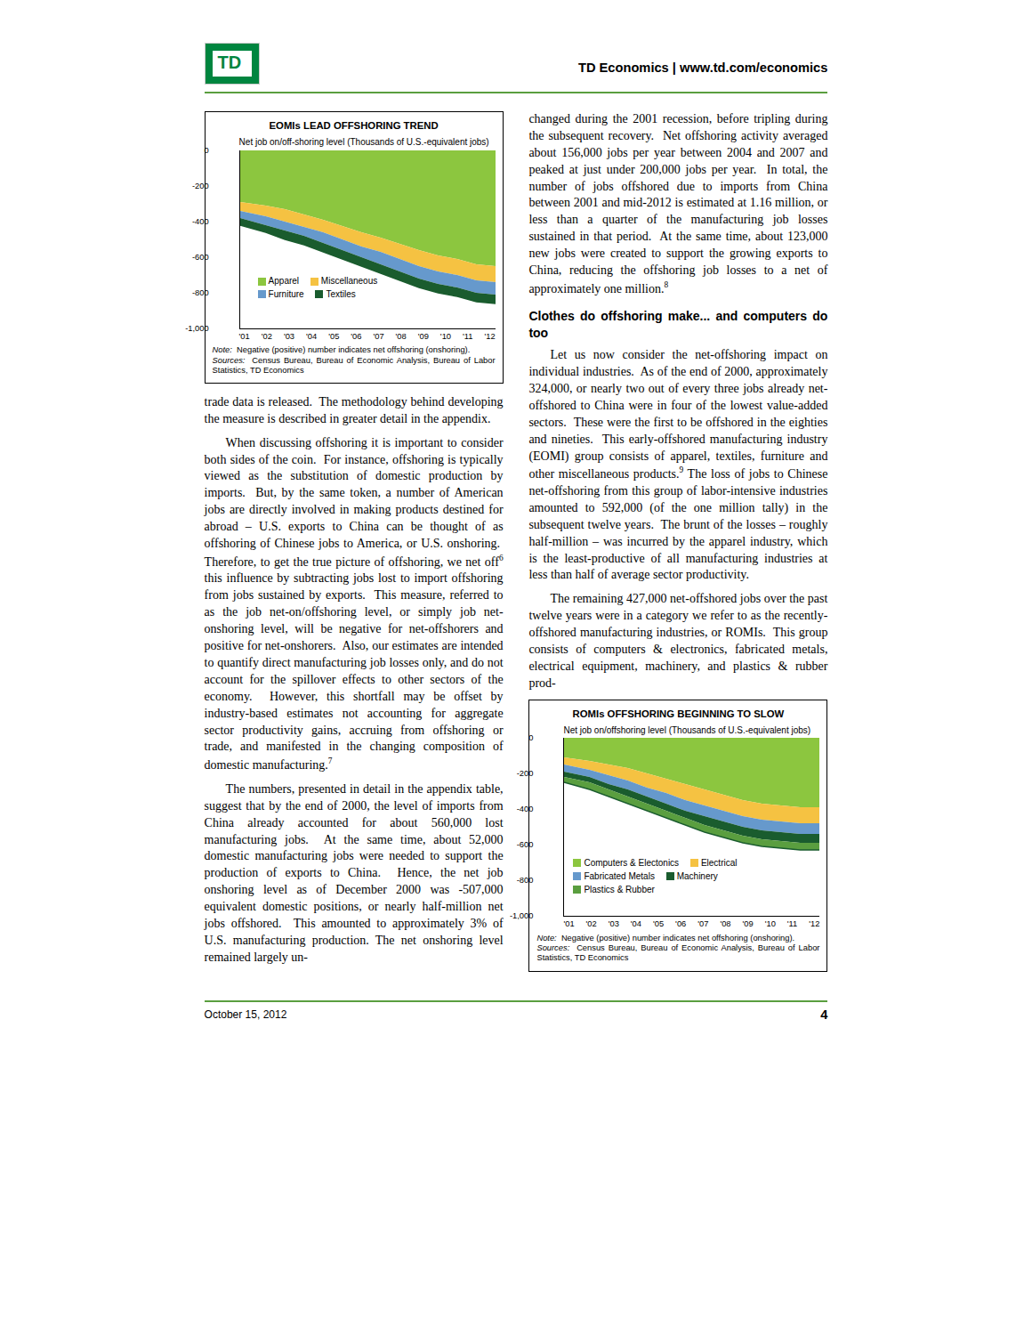TD Economics | www.td.com/economics
EOMIs LEAD OFFSHORING TREND
Net job on/off-shoring level (Thousands of U.S.-equivalent jobs)
0 -200 -400 -600 -800 -1,000
Apparel Miscellaneous
Furniture Textiles
'01'02'03'04'05'06'07'08'09'10'11'12
Note: Negative (positive) number indicates net offshoring (onshoring).
Sources: Census Bureau, Bureau of Economic Analysis, Bureau of Labor Statistics, TD Economics
trade data is released. The methodology behind developing the measure is described in greater detail in the appendix.
When discussing offshoring it is important to consider both sides of the coin. For instance, offshoring is typically viewed as the substitution of domestic production by imports. But, by the same token, a number of American jobs are directly involved in making products destined for abroad – U.S. exports to China can be thought of as offshoring of Chinese jobs to America, or U.S. onshoring. Therefore, to get the true picture of offshoring, we net off6 this influence by subtracting jobs lost to import offshoring from jobs sustained by exports. This measure, referred to as the job net-on/offshoring level, or simply job net-onshoring level, will be negative for net-offshorers and positive for net-onshorers. Also, our estimates are intended to quantify direct manufacturing job losses only, and do not account for the spillover effects to other sectors of the economy. However, this shortfall may be offset by industry-based estimates not accounting for aggregate sector productivity gains, accruing from offshoring or trade, and manifested in the changing composition of domestic manufacturing.7
The numbers, presented in detail in the appendix table, suggest that by the end of 2000, the level of imports from China already accounted for about 560,000 lost manufacturing jobs. At the same time, about 52,000 domestic manufacturing jobs were needed to support the production of exports to China. Hence, the net job onshoring level as of December 2000 was -507,000 equivalent domestic positions, or nearly half-million net jobs offshored. This amounted to approximately 3% of U.S. manufacturing production. The net onshoring level remained largely un-
changed during the 2001 recession, before tripling during the subsequent recovery. Net offshoring activity averaged about 156,000 jobs per year between 2004 and 2007 and peaked at just under 200,000 jobs per year. In total, the number of jobs offshored due to imports from China between 2001 and mid-2012 is estimated at 1.16 million, or less than a quarter of the manufacturing job losses sustained in that period. At the same time, about 123,000 new jobs were created to support the growing exports to China, reducing the offshoring job losses to a net of approximately one million.8
Clothes do offshoring make... and computers do too
Let us now consider the net-offshoring impact on individual industries. As of the end of 2000, approximately 324,000, or nearly two out of every three jobs already net-offshored to China were in four of the lowest value-added sectors. These were the first to be offshored in the eighties and nineties. This early-offshored manufacturing industry (EOMI) group consists of apparel, textiles, furniture and other miscellaneous products.9 The loss of jobs to Chinese net-offshoring from this group of labor-intensive industries amounted to 592,000 (of the one million tally) in the subsequent twelve years. The brunt of the losses – roughly half-million – was incurred by the apparel industry, which is the least-productive of all manufacturing industries at less than half of average sector productivity.
The remaining 427,000 net-offshored jobs over the past twelve years were in a category we refer to as the recently-offshored manufacturing industries, or ROMIs. This group consists of computers & electronics, fabricated metals, electrical equipment, machinery, and plastics & rubber prod-
ROMIs OFFSHORING BEGINNING TO SLOW
Net job on/offshoring level (Thousands of U.S.-equivalent jobs)
0 -200 -400 -600 -800 -1,000
Computers & Electonics Electrical
Fabricated Metals Machinery
Plastics & Rubber
'01'02'03'04'05'06'07'08'09'10'11'12
Note: Negative (positive) number indicates net offshoring (onshoring).
Sources: Census Bureau, Bureau of Economic Analysis, Bureau of Labor Statistics, TD Economics
October 15, 2012
4